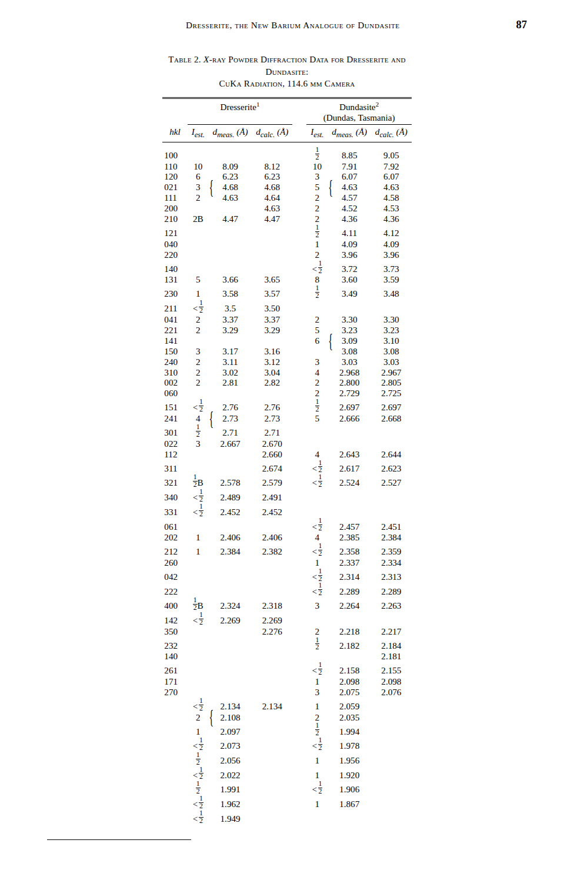Dresserite, the New Barium Analogue of Dundasite 87
Table 2. X -ray Powder Diffraction Data for Dresserite and Dundasite: CuKα Radiation, 114.6 mm Camera
| | Dresserite 1 | | Dundasite 2 (Dundas, Tasmania) |
| --- | --- | --- | --- |
| hkl | I est. | d meas. (Å) | d calc. (Å) | | I est. | d meas. (Å) | d calc. (Å) |
| 100 | | | | | 1 2 | 8.85 | 9.05 |
| 110 | 10 | 8.09 | 8.12 | | 10 | 7.91 | 7.92 |
| 120 | 6 | 6.23 | 6.23 | | 3 | 6.07 | 6.07 |
| 021 | 3 | 4.68 | 4.68 | | 5 | 4.63 | 4.63 |
| 111 | 2 | 4.63 | 4.64 | | 2 | 4.57 | 4.58 |
| 200 | | | 4.63 | | 2 | 4.52 | 4.53 |
| 210 | 2B | 4.47 | 4.47 | | 2 | 4.36 | 4.36 |
| 121 | | | | | 1 2 | 4.11 | 4.12 |
| 040 | | | | | 1 | 4.09 | 4.09 |
| 220 | | | | | 2 | 3.96 | 3.96 |
| 140 | | | | | < 1 2 | 3.72 | 3.73 |
| 131 | 5 | 3.66 | 3.65 | | 8 | 3.60 | 3.59 |
| 230 | 1 | 3.58 | 3.57 | | 1 2 | 3.49 | 3.48 |
| 211 | < 1 2 | 3.5 | 3.50 | | | | |
| 041 | 2 | 3.37 | 3.37 | | 2 | 3.30 | 3.30 |
| 221 | 2 | 3.29 | 3.29 | | 5 | 3.23 | 3.23 |
| 141 | | | | | 6 | 3.09 | 3.10 |
| 150 | 3 | 3.17 | 3.16 | | 3.08 | 3.08 |
| 240 | 2 | 3.11 | 3.12 | | 3 | 3.03 | 3.03 |
| 310 | 2 | 3.02 | 3.04 | | 4 | 2.968 | 2.967 |
| 002 | 2 | 2.81 | 2.82 | | 2 | 2.800 | 2.805 |
| 060 | | | | | 2 | 2.729 | 2.725 |
| 151 | < 1 2 | 2.76 | 2.76 | | 1 2 | 2.697 | 2.697 |
| 241 | 4 | 2.73 | 2.73 | | 5 | 2.666 | 2.668 |
| 301 | 1 2 | 2.71 | 2.71 | | | | |
| 022 | 3 | 2.667 | 2.670 | | | | |
| 112 | | | 2.660 | | 4 | 2.643 | 2.644 |
| 311 | | | 2.674 | | < 1 2 | 2.617 | 2.623 |
| 321 | 1 2 B | 2.578 | 2.579 | | < 1 2 | 2.524 | 2.527 |
| 340 | < 1 2 | 2.489 | 2.491 | | | | |
| 331 | < 1 2 | 2.452 | 2.452 | | | | |
| 061 | | | | | < 1 2 | 2.457 | 2.451 |
| 202 | 1 | 2.406 | 2.406 | | 4 | 2.385 | 2.384 |
| 212 | 1 | 2.384 | 2.382 | | < 1 2 | 2.358 | 2.359 |
| 260 | | | | | 1 | 2.337 | 2.334 |
| 042 | | | | | < 1 2 | 2.314 | 2.313 |
| 222 | | | | | < 1 2 | 2.289 | 2.289 |
| 400 | 1 2 B | 2.324 | 2.318 | | 3 | 2.264 | 2.263 |
| 142 | < 1 2 | 2.269 | 2.269 | | | | |
| 350 | | | 2.276 | | 2 | 2.218 | 2.217 |
| 232 | | | | | 1 2 | 2.182 | 2.184 |
| 140 | | | | | | | 2.181 |
| 261 | | | | | < 1 2 | 2.158 | 2.155 |
| 171 | | | | | 1 | 2.098 | 2.098 |
| 270 | | | | | 3 | 2.075 | 2.076 |
| | < 1 2 | 2.134 | 2.134 | | 1 | 2.059 | |
| | 2 | 2.108 | | | 2 | 2.035 | |
| | 1 | 2.097 | | | 1 2 | 1.994 | |
| | < 1 2 | 2.073 | | | < 1 2 | 1.978 | |
| | 1 2 | 2.056 | | | 1 | 1.956 | |
| | < 1 2 | 2.022 | | | 1 | 1.920 | |
| | 1 2 | 1.991 | | | < 1 2 | 1.906 | |
| | < 1 2 | 1.962 | | | 1 | 1.867 | |
| | < 1 2 | 1.949 | | | | | |